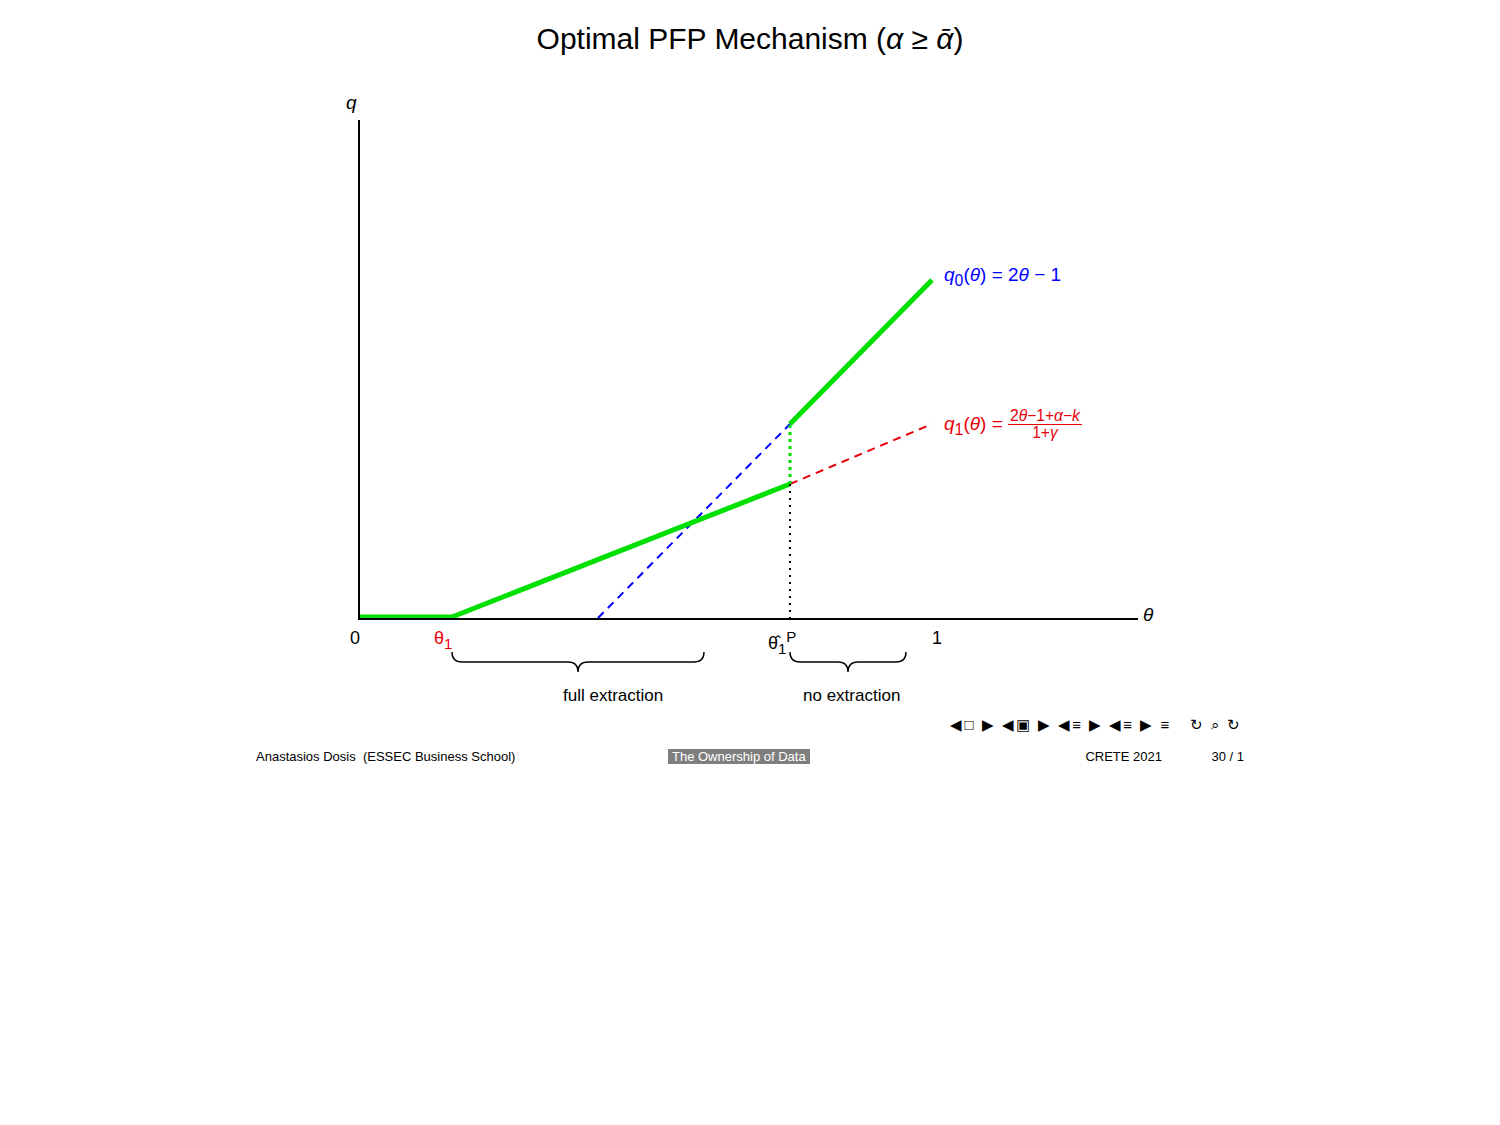Optimal PFP Mechanism (α ≥ ᾱ)
q
θ
0
θ1
θ̂1P
1
q0(θ) = 2θ − 1
q1(θ) = 2θ−1+α−k 1+γ
full extraction
no extraction
◀□ ▶ ◀▣ ▶ ◀≡ ▶ ◀≡ ▶ ≡ ↻ ⌕ ↻
Anastasios Dosis (ESSEC Business School)
The Ownership of Data
CRETE 2021
30 / 1